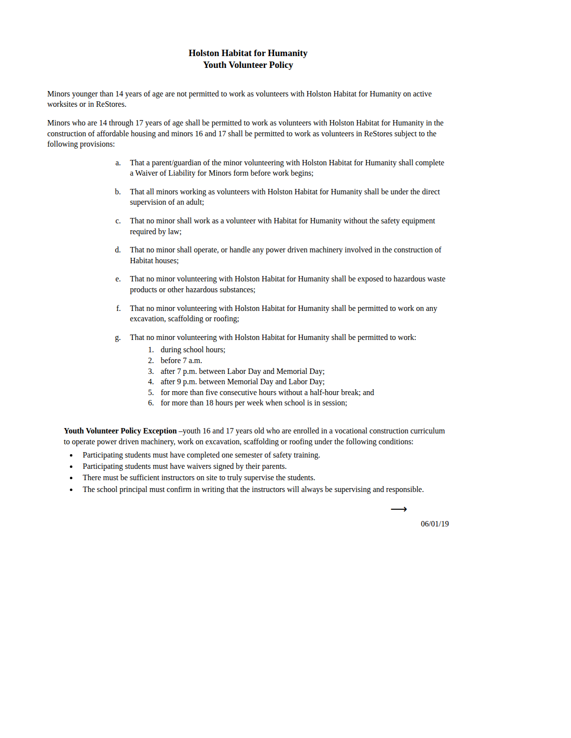Holston Habitat for Humanity Youth Volunteer Policy
Minors younger than 14 years of age are not permitted to work as volunteers with Holston Habitat for Humanity on active worksites or in ReStores.
Minors who are 14 through 17 years of age shall be permitted to work as volunteers with Holston Habitat for Humanity in the construction of affordable housing and minors 16 and 17 shall be permitted to work as volunteers in ReStores subject to the following provisions:
That a parent/guardian of the minor volunteering with Holston Habitat for Humanity shall complete a Waiver of Liability for Minors form before work begins;
That all minors working as volunteers with Holston Habitat for Humanity shall be under the direct supervision of an adult;
That no minor shall work as a volunteer with Habitat for Humanity without the safety equipment required by law;
That no minor shall operate, or handle any power driven machinery involved in the construction of Habitat houses;
That no minor volunteering with Holston Habitat for Humanity shall be exposed to hazardous waste products or other hazardous substances;
That no minor volunteering with Holston Habitat for Humanity shall be permitted to work on any excavation, scaffolding or roofing;
That no minor volunteering with Holston Habitat for Humanity shall be permitted to work:
during school hours;
before 7 a.m.
after 7 p.m. between Labor Day and Memorial Day;
after 9 p.m. between Memorial Day and Labor Day;
for more than five consecutive hours without a half-hour break; and
for more than 18 hours per week when school is in session;
Youth Volunteer Policy Exception
–youth 16 and 17 years old who are enrolled in a vocational construction curriculum to operate power driven machinery, work on excavation, scaffolding or roofing under the following conditions:
Participating students must have completed one semester of safety training.
Participating students must have waivers signed by their parents.
There must be sufficient instructors on site to truly supervise the students.
The school principal must confirm in writing that the instructors will always be supervising and responsible.
⟶
06/01/19